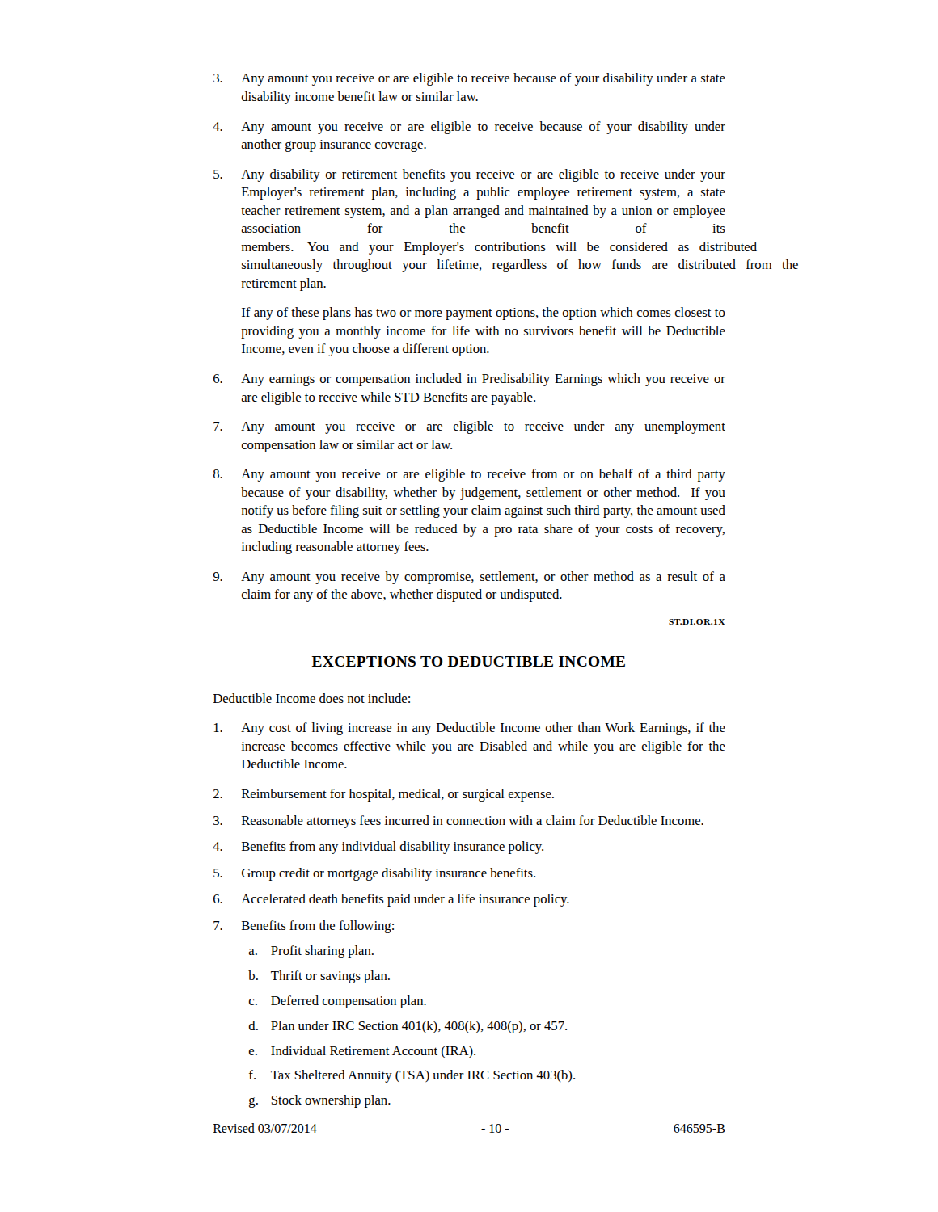3. Any amount you receive or are eligible to receive because of your disability under a state disability income benefit law or similar law.
4. Any amount you receive or are eligible to receive because of your disability under another group insurance coverage.
5. Any disability or retirement benefits you receive or are eligible to receive under your Employer's retirement plan, including a public employee retirement system, a state teacher retirement system, and a plan arranged and maintained by a union or employee association for the benefit of its members. You and your Employer's contributions will be considered as distributed simultaneously throughout your lifetime, regardless of how funds are distributed from the retirement plan.
If any of these plans has two or more payment options, the option which comes closest to providing you a monthly income for life with no survivors benefit will be Deductible Income, even if you choose a different option.
6. Any earnings or compensation included in Predisability Earnings which you receive or are eligible to receive while STD Benefits are payable.
7. Any amount you receive or are eligible to receive under any unemployment compensation law or similar act or law.
8. Any amount you receive or are eligible to receive from or on behalf of a third party because of your disability, whether by judgement, settlement or other method. If you notify us before filing suit or settling your claim against such third party, the amount used as Deductible Income will be reduced by a pro rata share of your costs of recovery, including reasonable attorney fees.
9. Any amount you receive by compromise, settlement, or other method as a result of a claim for any of the above, whether disputed or undisputed.
ST.DI.OR.1X
EXCEPTIONS TO DEDUCTIBLE INCOME
Deductible Income does not include:
1. Any cost of living increase in any Deductible Income other than Work Earnings, if the increase becomes effective while you are Disabled and while you are eligible for the Deductible Income.
2. Reimbursement for hospital, medical, or surgical expense.
3. Reasonable attorneys fees incurred in connection with a claim for Deductible Income.
4. Benefits from any individual disability insurance policy.
5. Group credit or mortgage disability insurance benefits.
6. Accelerated death benefits paid under a life insurance policy.
7. Benefits from the following:
a. Profit sharing plan.
b. Thrift or savings plan.
c. Deferred compensation plan.
d. Plan under IRC Section 401(k), 408(k), 408(p), or 457.
e. Individual Retirement Account (IRA).
f. Tax Sheltered Annuity (TSA) under IRC Section 403(b).
g. Stock ownership plan.
Revised 03/07/2014
- 10 -
646595-B